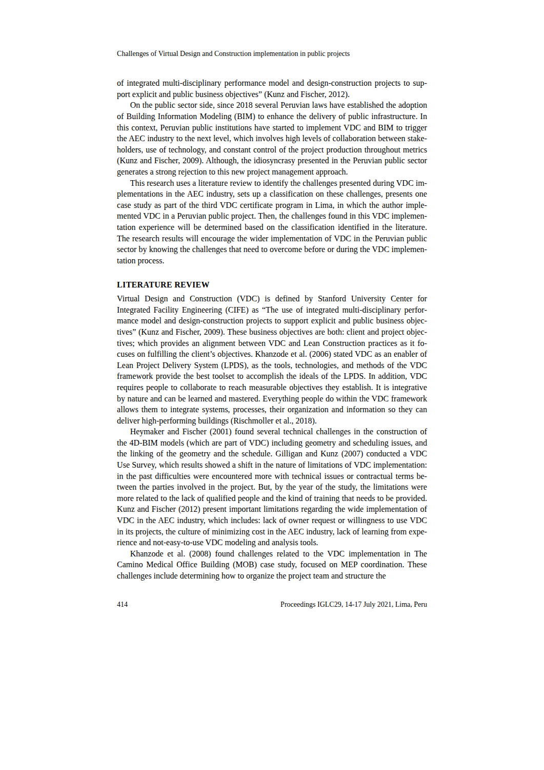Challenges of Virtual Design and Construction implementation in public projects
of integrated multi-disciplinary performance model and design-construction projects to support explicit and public business objectives” (Kunz and Fischer, 2012).
On the public sector side, since 2018 several Peruvian laws have established the adoption of Building Information Modeling (BIM) to enhance the delivery of public infrastructure. In this context, Peruvian public institutions have started to implement VDC and BIM to trigger the AEC industry to the next level, which involves high levels of collaboration between stakeholders, use of technology, and constant control of the project production throughout metrics (Kunz and Fischer, 2009). Although, the idiosyncrasy presented in the Peruvian public sector generates a strong rejection to this new project management approach.
This research uses a literature review to identify the challenges presented during VDC implementations in the AEC industry, sets up a classification on these challenges, presents one case study as part of the third VDC certificate program in Lima, in which the author implemented VDC in a Peruvian public project. Then, the challenges found in this VDC implementation experience will be determined based on the classification identified in the literature. The research results will encourage the wider implementation of VDC in the Peruvian public sector by knowing the challenges that need to overcome before or during the VDC implementation process.
Literature Review
Virtual Design and Construction (VDC) is defined by Stanford University Center for Integrated Facility Engineering (CIFE) as “The use of integrated multi-disciplinary performance model and design-construction projects to support explicit and public business objectives” (Kunz and Fischer, 2009). These business objectives are both: client and project objectives; which provides an alignment between VDC and Lean Construction practices as it focuses on fulfilling the client’s objectives. Khanzode et al. (2006) stated VDC as an enabler of Lean Project Delivery System (LPDS), as the tools, technologies, and methods of the VDC framework provide the best toolset to accomplish the ideals of the LPDS. In addition, VDC requires people to collaborate to reach measurable objectives they establish. It is integrative by nature and can be learned and mastered. Everything people do within the VDC framework allows them to integrate systems, processes, their organization and information so they can deliver high-performing buildings (Rischmoller et al., 2018).
Heymaker and Fischer (2001) found several technical challenges in the construction of the 4D-BIM models (which are part of VDC) including geometry and scheduling issues, and the linking of the geometry and the schedule. Gilligan and Kunz (2007) conducted a VDC Use Survey, which results showed a shift in the nature of limitations of VDC implementation: in the past difficulties were encountered more with technical issues or contractual terms between the parties involved in the project. But, by the year of the study, the limitations were more related to the lack of qualified people and the kind of training that needs to be provided. Kunz and Fischer (2012) present important limitations regarding the wide implementation of VDC in the AEC industry, which includes: lack of owner request or willingness to use VDC in its projects, the culture of minimizing cost in the AEC industry, lack of learning from experience and not-easy-to-use VDC modeling and analysis tools.
Khanzode et al. (2008) found challenges related to the VDC implementation in The Camino Medical Office Building (MOB) case study, focused on MEP coordination. These challenges include determining how to organize the project team and structure the
414
Proceedings IGLC29, 14-17 July 2021, Lima, Peru